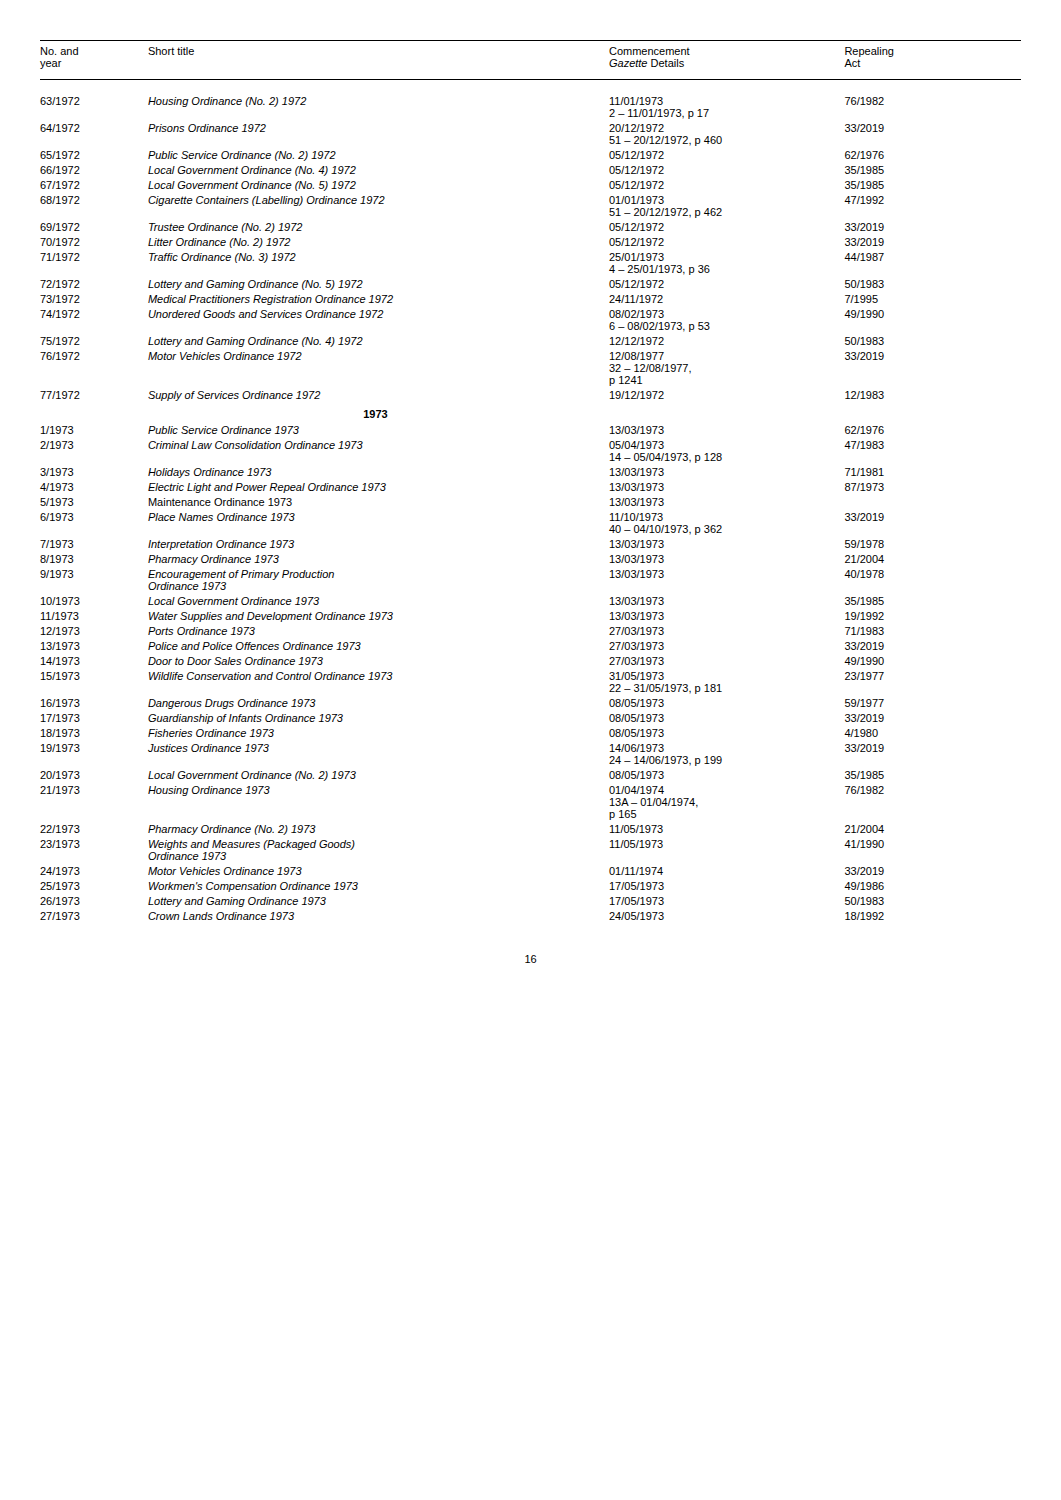| No. and year | Short title | Commencement Gazette Details | Repealing Act |
| --- | --- | --- | --- |
| 63/1972 | Housing Ordinance (No. 2) 1972 | 11/01/1973 2 – 11/01/1973, p 17 | 76/1982 |
| 64/1972 | Prisons Ordinance 1972 | 20/12/1972 51 – 20/12/1972, p 460 | 33/2019 |
| 65/1972 | Public Service Ordinance (No. 2) 1972 | 05/12/1972 | 62/1976 |
| 66/1972 | Local Government Ordinance (No. 4) 1972 | 05/12/1972 | 35/1985 |
| 67/1972 | Local Government Ordinance (No. 5) 1972 | 05/12/1972 | 35/1985 |
| 68/1972 | Cigarette Containers (Labelling) Ordinance 1972 | 01/01/1973 51 – 20/12/1972, p 462 | 47/1992 |
| 69/1972 | Trustee Ordinance (No. 2) 1972 | 05/12/1972 | 33/2019 |
| 70/1972 | Litter Ordinance (No. 2) 1972 | 05/12/1972 | 33/2019 |
| 71/1972 | Traffic Ordinance (No. 3) 1972 | 25/01/1973 4 – 25/01/1973, p 36 | 44/1987 |
| 72/1972 | Lottery and Gaming Ordinance (No. 5) 1972 | 05/12/1972 | 50/1983 |
| 73/1972 | Medical Practitioners Registration Ordinance 1972 | 24/11/1972 | 7/1995 |
| 74/1972 | Unordered Goods and Services Ordinance 1972 | 08/02/1973 6 – 08/02/1973, p 53 | 49/1990 |
| 75/1972 | Lottery and Gaming Ordinance (No. 4) 1972 | 12/12/1972 | 50/1983 |
| 76/1972 | Motor Vehicles Ordinance 1972 | 12/08/1977 32 – 12/08/1977, p 1241 | 33/2019 |
| 77/1972 | Supply of Services Ordinance 1972 | 19/12/1972 | 12/1983 |
| | 1973 | | |
| 1/1973 | Public Service Ordinance 1973 | 13/03/1973 | 62/1976 |
| 2/1973 | Criminal Law Consolidation Ordinance 1973 | 05/04/1973 14 – 05/04/1973, p 128 | 47/1983 |
| 3/1973 | Holidays Ordinance 1973 | 13/03/1973 | 71/1981 |
| 4/1973 | Electric Light and Power Repeal Ordinance 1973 | 13/03/1973 | 87/1973 |
| 5/1973 | Maintenance Ordinance 1973 | 13/03/1973 | |
| 6/1973 | Place Names Ordinance 1973 | 11/10/1973 40 – 04/10/1973, p 362 | 33/2019 |
| 7/1973 | Interpretation Ordinance 1973 | 13/03/1973 | 59/1978 |
| 8/1973 | Pharmacy Ordinance 1973 | 13/03/1973 | 21/2004 |
| 9/1973 | Encouragement of Primary Production Ordinance 1973 | 13/03/1973 | 40/1978 |
| 10/1973 | Local Government Ordinance 1973 | 13/03/1973 | 35/1985 |
| 11/1973 | Water Supplies and Development Ordinance 1973 | 13/03/1973 | 19/1992 |
| 12/1973 | Ports Ordinance 1973 | 27/03/1973 | 71/1983 |
| 13/1973 | Police and Police Offences Ordinance 1973 | 27/03/1973 | 33/2019 |
| 14/1973 | Door to Door Sales Ordinance 1973 | 27/03/1973 | 49/1990 |
| 15/1973 | Wildlife Conservation and Control Ordinance 1973 | 31/05/1973 22 – 31/05/1973, p 181 | 23/1977 |
| 16/1973 | Dangerous Drugs Ordinance 1973 | 08/05/1973 | 59/1977 |
| 17/1973 | Guardianship of Infants Ordinance 1973 | 08/05/1973 | 33/2019 |
| 18/1973 | Fisheries Ordinance 1973 | 08/05/1973 | 4/1980 |
| 19/1973 | Justices Ordinance 1973 | 14/06/1973 24 – 14/06/1973, p 199 | 33/2019 |
| 20/1973 | Local Government Ordinance (No. 2) 1973 | 08/05/1973 | 35/1985 |
| 21/1973 | Housing Ordinance 1973 | 01/04/1974 13A – 01/04/1974, p 165 | 76/1982 |
| 22/1973 | Pharmacy Ordinance (No. 2) 1973 | 11/05/1973 | 21/2004 |
| 23/1973 | Weights and Measures (Packaged Goods) Ordinance 1973 | 11/05/1973 | 41/1990 |
| 24/1973 | Motor Vehicles Ordinance 1973 | 01/11/1974 | 33/2019 |
| 25/1973 | Workmen's Compensation Ordinance 1973 | 17/05/1973 | 49/1986 |
| 26/1973 | Lottery and Gaming Ordinance 1973 | 17/05/1973 | 50/1983 |
| 27/1973 | Crown Lands Ordinance 1973 | 24/05/1973 | 18/1992 |
16